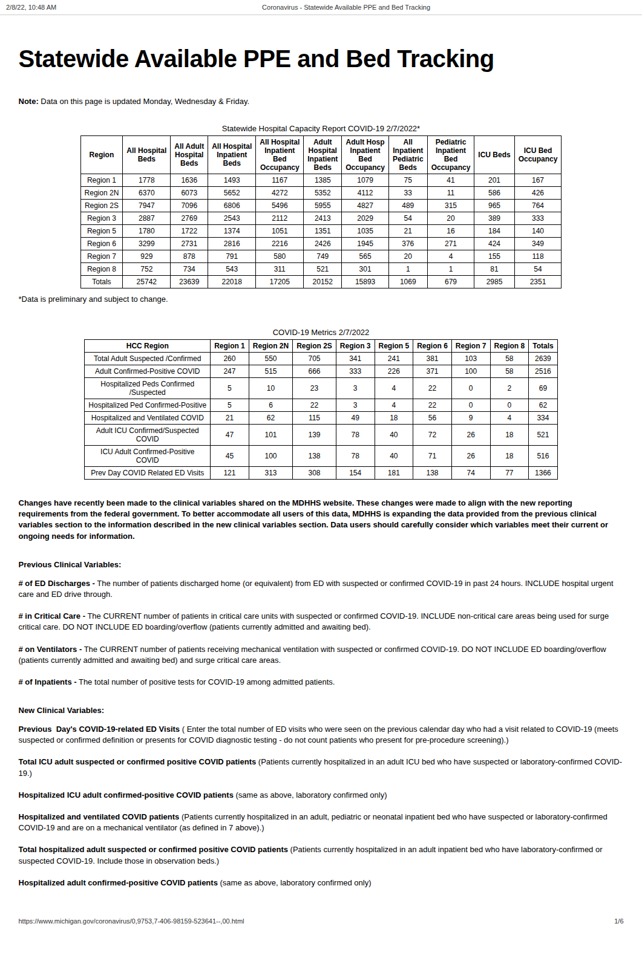2/8/22, 10:48 AM
Coronavirus - Statewide Available PPE and Bed Tracking
Statewide Available PPE and Bed Tracking
Note: Data on this page is updated Monday, Wednesday & Friday.
Statewide Hospital Capacity Report COVID-19 2/7/2022*
| Region | All Hospital Beds | All Adult Hospital Beds | All Hospital Inpatient Beds | All Hospital Inpatient Bed Occupancy | Adult Hospital Inpatient Beds | Adult Hosp Inpatient Bed Occupancy | All Inpatient Pediatric Beds | Pediatric Inpatient Bed Occupancy | ICU Beds | ICU Bed Occupancy |
| --- | --- | --- | --- | --- | --- | --- | --- | --- | --- | --- |
| Region 1 | 1778 | 1636 | 1493 | 1167 | 1385 | 1079 | 75 | 41 | 201 | 167 |
| Region 2N | 6370 | 6073 | 5652 | 4272 | 5352 | 4112 | 33 | 11 | 586 | 426 |
| Region 2S | 7947 | 7096 | 6806 | 5496 | 5955 | 4827 | 489 | 315 | 965 | 764 |
| Region 3 | 2887 | 2769 | 2543 | 2112 | 2413 | 2029 | 54 | 20 | 389 | 333 |
| Region 5 | 1780 | 1722 | 1374 | 1051 | 1351 | 1035 | 21 | 16 | 184 | 140 |
| Region 6 | 3299 | 2731 | 2816 | 2216 | 2426 | 1945 | 376 | 271 | 424 | 349 |
| Region 7 | 929 | 878 | 791 | 580 | 749 | 565 | 20 | 4 | 155 | 118 |
| Region 8 | 752 | 734 | 543 | 311 | 521 | 301 | 1 | 1 | 81 | 54 |
| Totals | 25742 | 23639 | 22018 | 17205 | 20152 | 15893 | 1069 | 679 | 2985 | 2351 |
*Data is preliminary and subject to change.
COVID-19 Metrics 2/7/2022
| HCC Region | Region 1 | Region 2N | Region 2S | Region 3 | Region 5 | Region 6 | Region 7 | Region 8 | Totals |
| --- | --- | --- | --- | --- | --- | --- | --- | --- | --- |
| Total Adult Suspected /Confirmed | 260 | 550 | 705 | 341 | 241 | 381 | 103 | 58 | 2639 |
| Adult Confirmed-Positive COVID | 247 | 515 | 666 | 333 | 226 | 371 | 100 | 58 | 2516 |
| Hospitalized Peds Confirmed /Suspected | 5 | 10 | 23 | 3 | 4 | 22 | 0 | 2 | 69 |
| Hospitalized Ped Confirmed-Positive | 5 | 6 | 22 | 3 | 4 | 22 | 0 | 0 | 62 |
| Hospitalized and Ventilated COVID | 21 | 62 | 115 | 49 | 18 | 56 | 9 | 4 | 334 |
| Adult ICU Confirmed/Suspected COVID | 47 | 101 | 139 | 78 | 40 | 72 | 26 | 18 | 521 |
| ICU Adult Confirmed-Positive COVID | 45 | 100 | 138 | 78 | 40 | 71 | 26 | 18 | 516 |
| Prev Day COVID Related ED Visits | 121 | 313 | 308 | 154 | 181 | 138 | 74 | 77 | 1366 |
Changes have recently been made to the clinical variables shared on the MDHHS website. These changes were made to align with the new reporting requirements from the federal government. To better accommodate all users of this data, MDHHS is expanding the data provided from the previous clinical variables section to the information described in the new clinical variables section. Data users should carefully consider which variables meet their current or ongoing needs for information.
Previous Clinical Variables:
# of ED Discharges - The number of patients discharged home (or equivalent) from ED with suspected or confirmed COVID-19 in past 24 hours. INCLUDE hospital urgent care and ED drive through.
# in Critical Care - The CURRENT number of patients in critical care units with suspected or confirmed COVID-19. INCLUDE non-critical care areas being used for surge critical care. DO NOT INCLUDE ED boarding/overflow (patients currently admitted and awaiting bed).
# on Ventilators - The CURRENT number of patients receiving mechanical ventilation with suspected or confirmed COVID-19. DO NOT INCLUDE ED boarding/overflow (patients currently admitted and awaiting bed) and surge critical care areas.
# of Inpatients - The total number of positive tests for COVID-19 among admitted patients.
New Clinical Variables:
Previous Day's COVID-19-related ED Visits ( Enter the total number of ED visits who were seen on the previous calendar day who had a visit related to COVID-19 (meets suspected or confirmed definition or presents for COVID diagnostic testing - do not count patients who present for pre-procedure screening).)
Total ICU adult suspected or confirmed positive COVID patients (Patients currently hospitalized in an adult ICU bed who have suspected or laboratory-confirmed COVID-19.)
Hospitalized ICU adult confirmed-positive COVID patients (same as above, laboratory confirmed only)
Hospitalized and ventilated COVID patients (Patients currently hospitalized in an adult, pediatric or neonatal inpatient bed who have suspected or laboratory-confirmed COVID-19 and are on a mechanical ventilator (as defined in 7 above).)
Total hospitalized adult suspected or confirmed positive COVID patients (Patients currently hospitalized in an adult inpatient bed who have laboratory-confirmed or suspected COVID-19. Include those in observation beds.)
Hospitalized adult confirmed-positive COVID patients (same as above, laboratory confirmed only)
https://www.michigan.gov/coronavirus/0,9753,7-406-98159-523641--,00.html
1/6